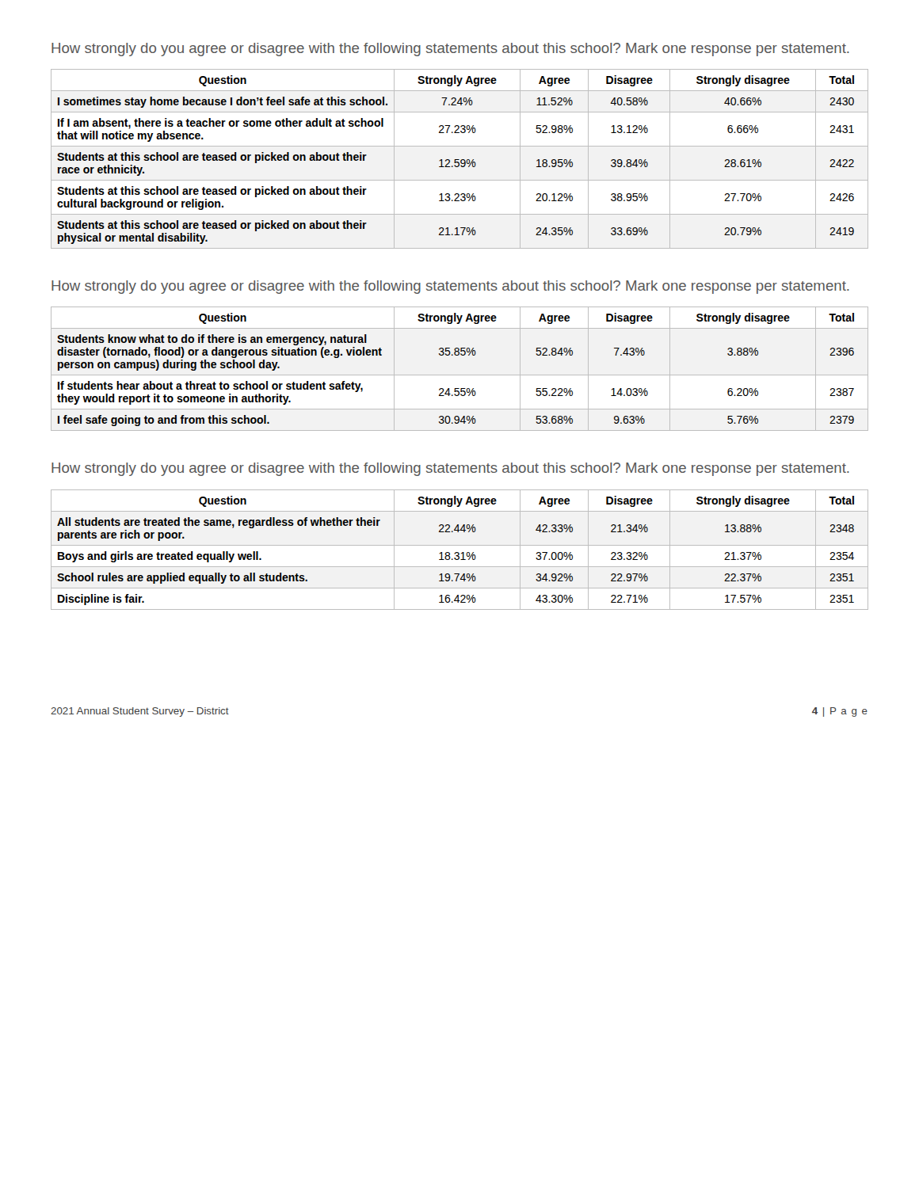How strongly do you agree or disagree with the following statements about this school? Mark one response per statement.
| Question | Strongly Agree | Agree | Disagree | Strongly disagree | Total |
| --- | --- | --- | --- | --- | --- |
| I sometimes stay home because I don’t feel safe at this school. | 7.24% | 11.52% | 40.58% | 40.66% | 2430 |
| If I am absent, there is a teacher or some other adult at school that will notice my absence. | 27.23% | 52.98% | 13.12% | 6.66% | 2431 |
| Students at this school are teased or picked on about their race or ethnicity. | 12.59% | 18.95% | 39.84% | 28.61% | 2422 |
| Students at this school are teased or picked on about their cultural background or religion. | 13.23% | 20.12% | 38.95% | 27.70% | 2426 |
| Students at this school are teased or picked on about their physical or mental disability. | 21.17% | 24.35% | 33.69% | 20.79% | 2419 |
How strongly do you agree or disagree with the following statements about this school? Mark one response per statement.
| Question | Strongly Agree | Agree | Disagree | Strongly disagree | Total |
| --- | --- | --- | --- | --- | --- |
| Students know what to do if there is an emergency, natural disaster (tornado, flood) or a dangerous situation (e.g. violent person on campus) during the school day. | 35.85% | 52.84% | 7.43% | 3.88% | 2396 |
| If students hear about a threat to school or student safety, they would report it to someone in authority. | 24.55% | 55.22% | 14.03% | 6.20% | 2387 |
| I feel safe going to and from this school. | 30.94% | 53.68% | 9.63% | 5.76% | 2379 |
How strongly do you agree or disagree with the following statements about this school? Mark one response per statement.
| Question | Strongly Agree | Agree | Disagree | Strongly disagree | Total |
| --- | --- | --- | --- | --- | --- |
| All students are treated the same, regardless of whether their parents are rich or poor. | 22.44% | 42.33% | 21.34% | 13.88% | 2348 |
| Boys and girls are treated equally well. | 18.31% | 37.00% | 23.32% | 21.37% | 2354 |
| School rules are applied equally to all students. | 19.74% | 34.92% | 22.97% | 22.37% | 2351 |
| Discipline is fair. | 16.42% | 43.30% | 22.71% | 17.57% | 2351 |
2021 Annual Student Survey – District 4 | P a g e